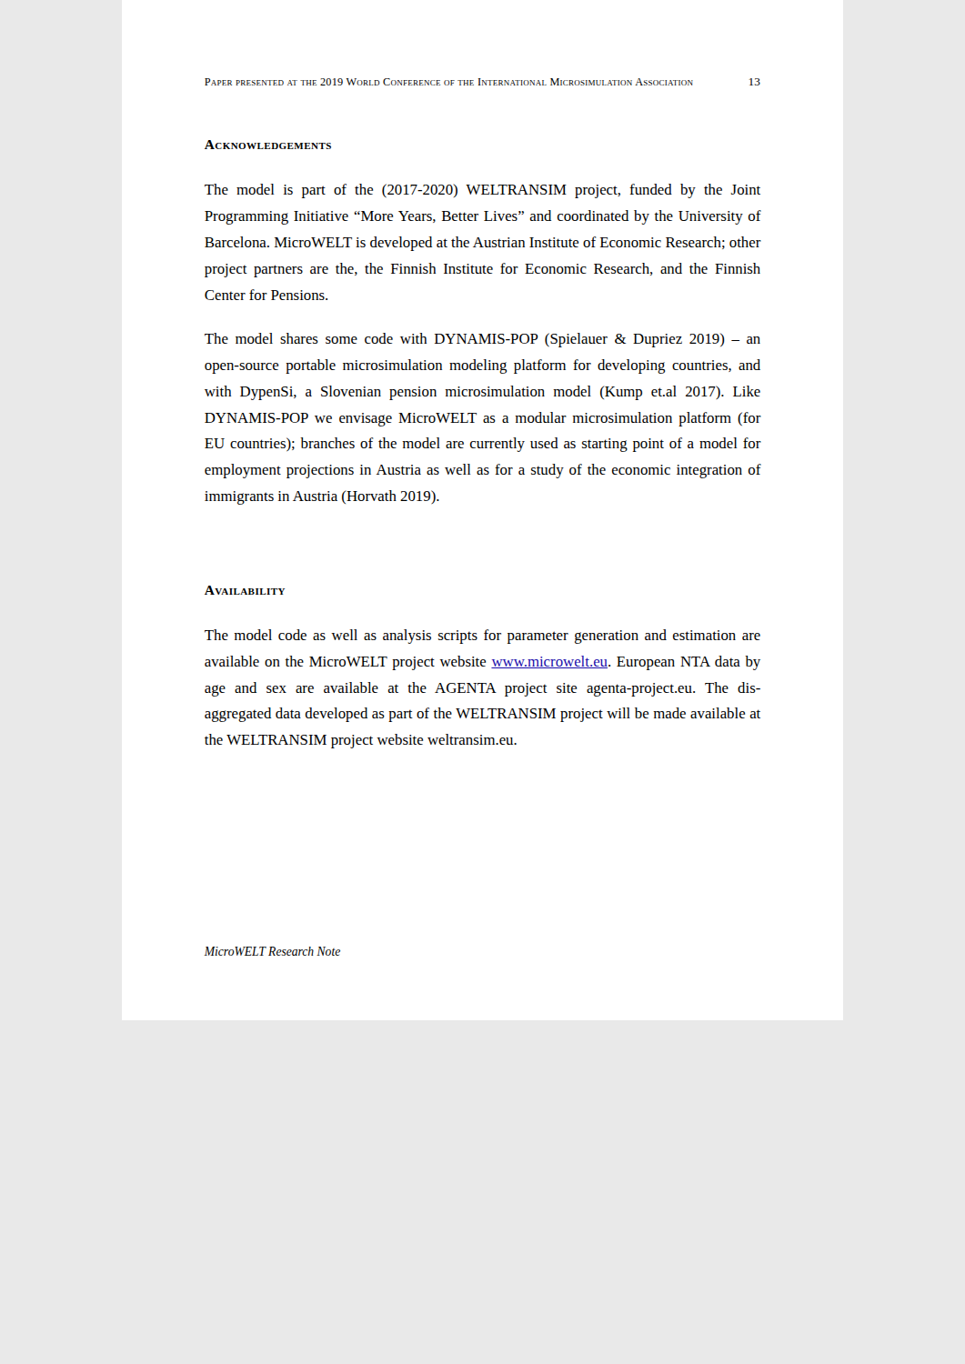Paper presented at the 2019 World Conference of the International Microsimulation Association 13
Acknowledgements
The model is part of the (2017-2020) WELTRANSIM project, funded by the Joint Programming Initiative “More Years, Better Lives” and coordinated by the University of Barcelona. MicroWELT is developed at the Austrian Institute of Economic Research; other project partners are the, the Finnish Institute for Economic Research, and the Finnish Center for Pensions.
The model shares some code with DYNAMIS-POP (Spielauer & Dupriez 2019) – an open-source portable microsimulation modeling platform for developing countries, and with DypenSi, a Slovenian pension microsimulation model (Kump et.al 2017). Like DYNAMIS-POP we envisage MicroWELT as a modular microsimulation platform (for EU countries); branches of the model are currently used as starting point of a model for employment projections in Austria as well as for a study of the economic integration of immigrants in Austria (Horvath 2019).
Availability
The model code as well as analysis scripts for parameter generation and estimation are available on the MicroWELT project website www.microwelt.eu. European NTA data by age and sex are available at the AGENTA project site agenta-project.eu. The dis-aggregated data developed as part of the WELTRANSIM project will be made available at the WELTRANSIM project website weltransim.eu.
MicroWELT Research Note